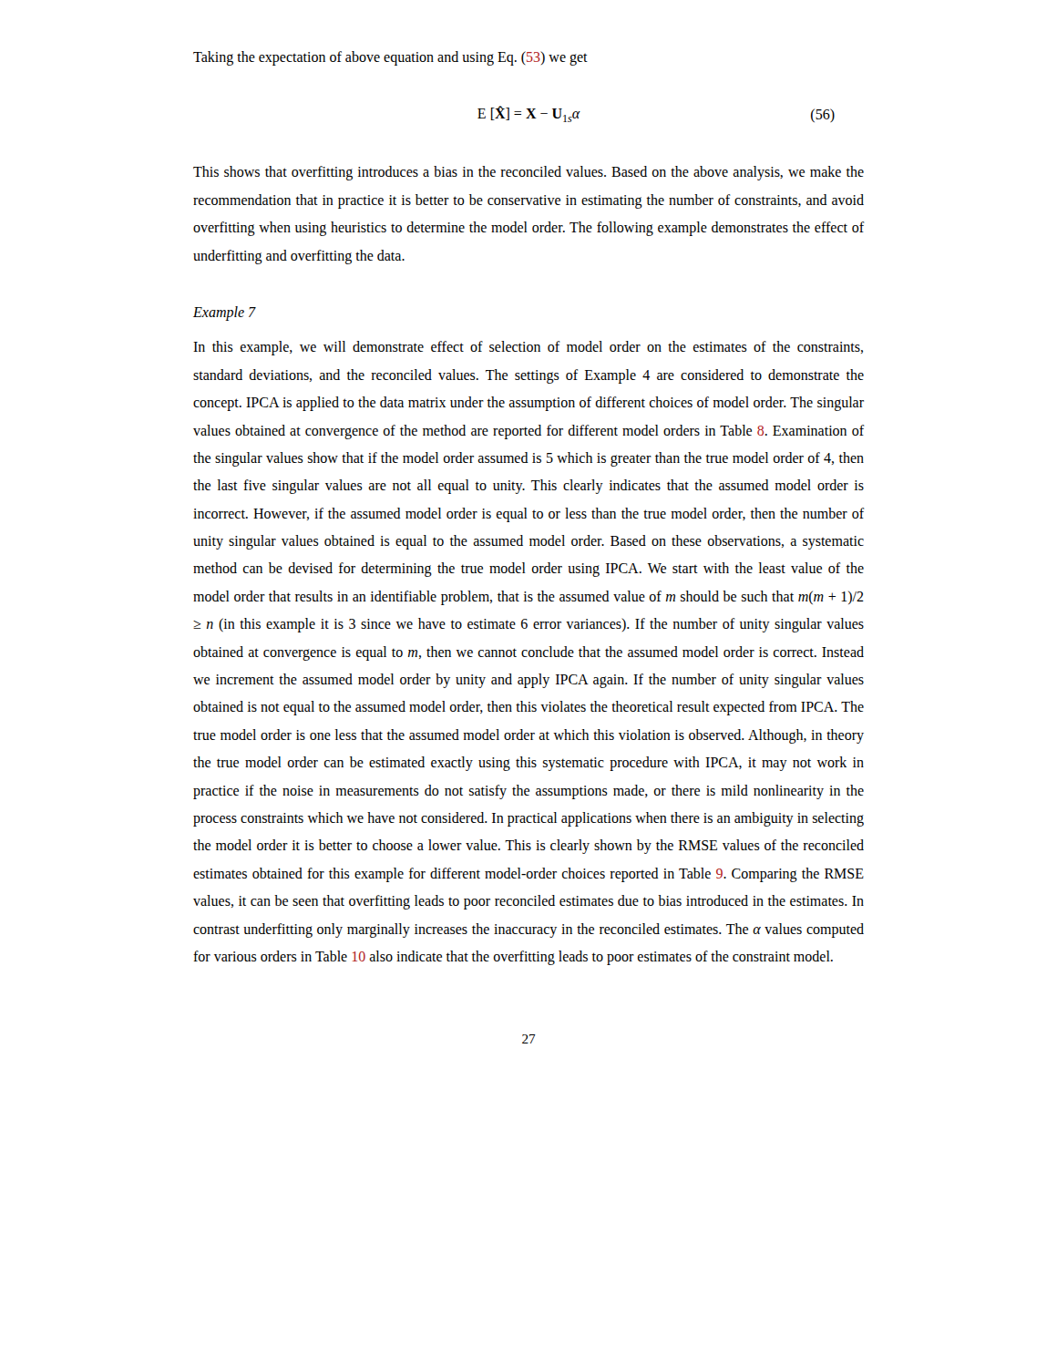Taking the expectation of above equation and using Eq. (53) we get
E [X̂] = X − U1sα
(56)
This shows that overfitting introduces a bias in the reconciled values. Based on the above analysis, we make the recommendation that in practice it is better to be conservative in estimating the number of constraints, and avoid overfitting when using heuristics to determine the model order. The following example demonstrates the effect of underfitting and overfitting the data.
Example 7
In this example, we will demonstrate effect of selection of model order on the estimates of the constraints, standard deviations, and the reconciled values. The settings of Example 4 are considered to demonstrate the concept. IPCA is applied to the data matrix under the assumption of different choices of model order. The singular values obtained at convergence of the method are reported for different model orders in Table 8. Examination of the singular values show that if the model order assumed is 5 which is greater than the true model order of 4, then the last five singular values are not all equal to unity. This clearly indicates that the assumed model order is incorrect. However, if the assumed model order is equal to or less than the true model order, then the number of unity singular values obtained is equal to the assumed model order. Based on these observations, a systematic method can be devised for determining the true model order using IPCA. We start with the least value of the model order that results in an identifiable problem, that is the assumed value of m should be such that m(m + 1)/2 ≥ n (in this example it is 3 since we have to estimate 6 error variances). If the number of unity singular values obtained at convergence is equal to m, then we cannot conclude that the assumed model order is correct. Instead we increment the assumed model order by unity and apply IPCA again. If the number of unity singular values obtained is not equal to the assumed model order, then this violates the theoretical result expected from IPCA. The true model order is one less that the assumed model order at which this violation is observed. Although, in theory the true model order can be estimated exactly using this systematic procedure with IPCA, it may not work in practice if the noise in measurements do not satisfy the assumptions made, or there is mild nonlinearity in the process constraints which we have not considered. In practical applications when there is an ambiguity in selecting the model order it is better to choose a lower value. This is clearly shown by the RMSE values of the reconciled estimates obtained for this example for different model-order choices reported in Table 9. Comparing the RMSE values, it can be seen that overfitting leads to poor reconciled estimates due to bias introduced in the estimates. In contrast underfitting only marginally increases the inaccuracy in the reconciled estimates. The α values computed for various orders in Table 10 also indicate that the overfitting leads to poor estimates of the constraint model.
27